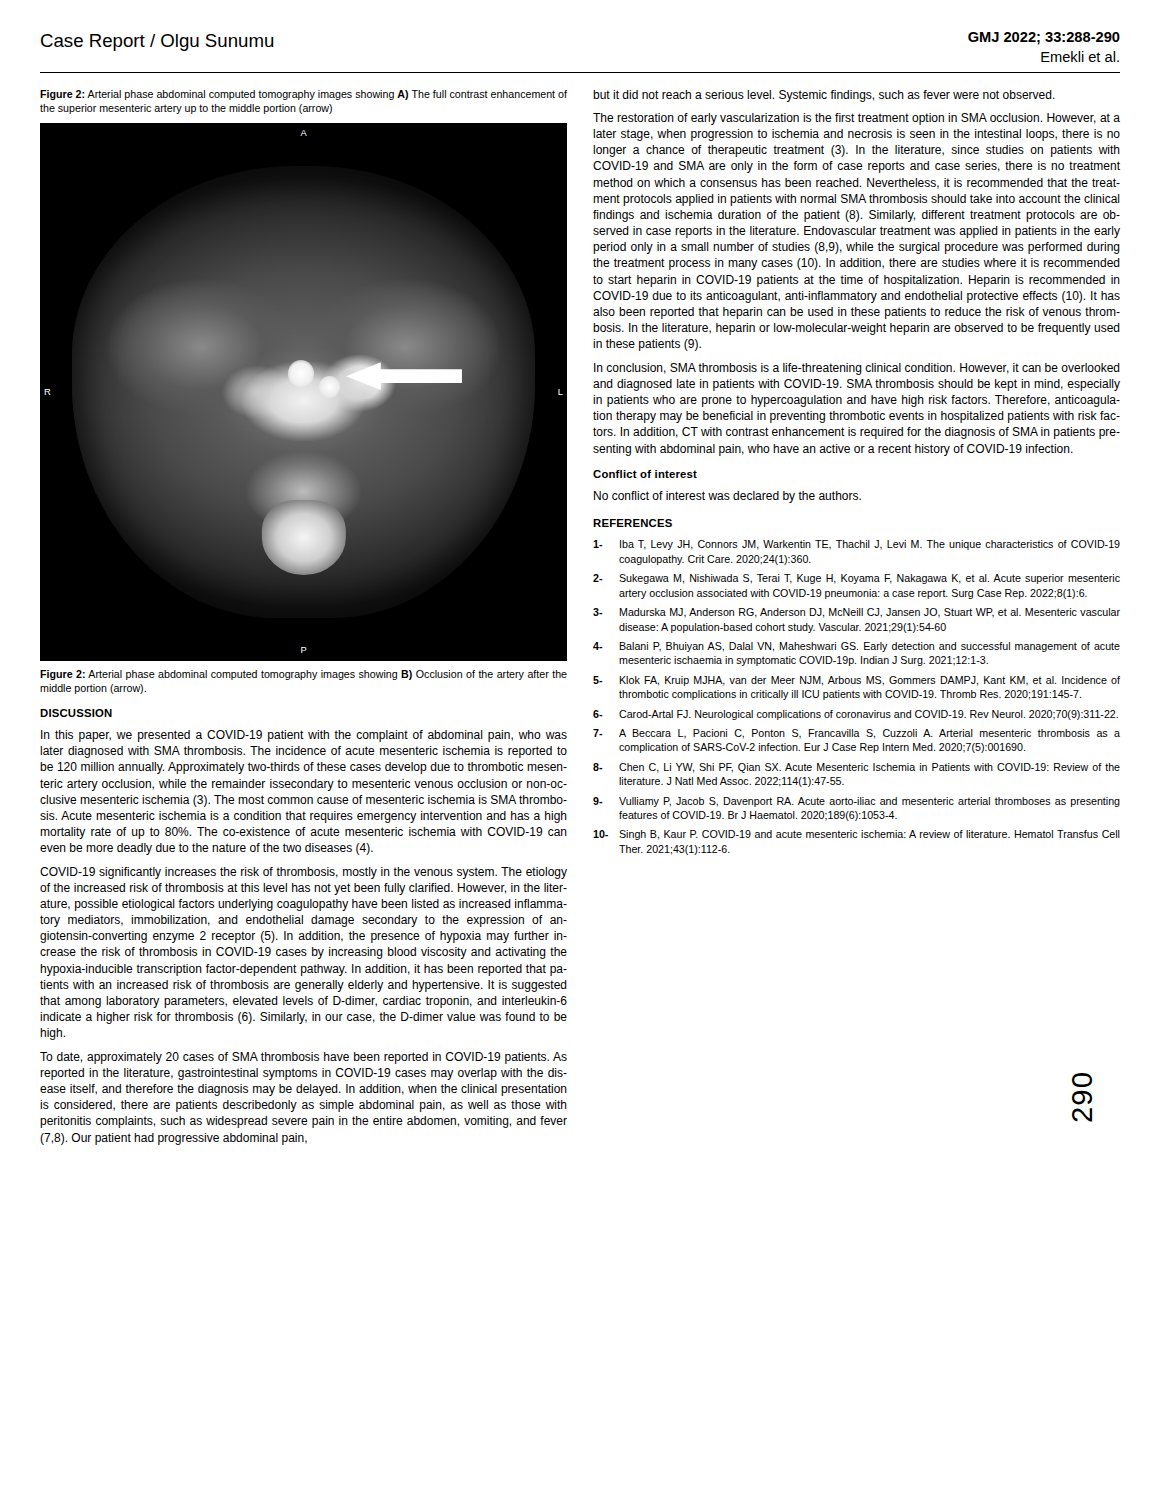Case Report / Olgu Sunumu
GMJ 2022; 33:288-290
Emekli et al.
Figure 2: Arterial phase abdominal computed tomography images showing A) The full contrast enhancement of the superior mesenteric artery up to the middle portion (arrow)
A P R L
Figure 2: Arterial phase abdominal computed tomography images showing B) Occlusion of the artery after the middle portion (arrow).
DISCUSSION
In this paper, we presented a COVID-19 patient with the complaint of abdominal pain, who was later diagnosed with SMA thrombosis. The incidence of acute mesenteric ischemia is reported to be 120 million annually. Approximately two-thirds of these cases develop due to thrombotic mesenteric artery occlusion, while the remainder issecondary to mesenteric venous occlusion or non-occlusive mesenteric ischemia (3). The most common cause of mesenteric ischemia is SMA thrombosis. Acute mesenteric ischemia is a condition that requires emergency intervention and has a high mortality rate of up to 80%. The co-existence of acute mesenteric ischemia with COVID-19 can even be more deadly due to the nature of the two diseases (4).
COVID-19 significantly increases the risk of thrombosis, mostly in the venous system. The etiology of the increased risk of thrombosis at this level has not yet been fully clarified. However, in the literature, possible etiological factors underlying coagulopathy have been listed as increased inflammatory mediators, immobilization, and endothelial damage secondary to the expression of angiotensin-converting enzyme 2 receptor (5). In addition, the presence of hypoxia may further increase the risk of thrombosis in COVID-19 cases by increasing blood viscosity and activating the hypoxia-inducible transcription factor-dependent pathway. In addition, it has been reported that patients with an increased risk of thrombosis are generally elderly and hypertensive. It is suggested that among laboratory parameters, elevated levels of D-dimer, cardiac troponin, and interleukin-6 indicate a higher risk for thrombosis (6). Similarly, in our case, the D-dimer value was found to be high.
To date, approximately 20 cases of SMA thrombosis have been reported in COVID-19 patients. As reported in the literature, gastrointestinal symptoms in COVID-19 cases may overlap with the disease itself, and therefore the diagnosis may be delayed. In addition, when the clinical presentation is considered, there are patients describedonly as simple abdominal pain, as well as those with peritonitis complaints, such as widespread severe pain in the entire abdomen, vomiting, and fever (7,8). Our patient had progressive abdominal pain,
but it did not reach a serious level. Systemic findings, such as fever were not observed.
The restoration of early vascularization is the first treatment option in SMA occlusion. However, at a later stage, when progression to ischemia and necrosis is seen in the intestinal loops, there is no longer a chance of therapeutic treatment (3). In the literature, since studies on patients with COVID-19 and SMA are only in the form of case reports and case series, there is no treatment method on which a consensus has been reached. Nevertheless, it is recommended that the treatment protocols applied in patients with normal SMA thrombosis should take into account the clinical findings and ischemia duration of the patient (8). Similarly, different treatment protocols are observed in case reports in the literature. Endovascular treatment was applied in patients in the early period only in a small number of studies (8,9), while the surgical procedure was performed during the treatment process in many cases (10). In addition, there are studies where it is recommended to start heparin in COVID-19 patients at the time of hospitalization. Heparin is recommended in COVID-19 due to its anticoagulant, anti-inflammatory and endothelial protective effects (10). It has also been reported that heparin can be used in these patients to reduce the risk of venous thrombosis. In the literature, heparin or low-molecular-weight heparin are observed to be frequently used in these patients (9).
In conclusion, SMA thrombosis is a life-threatening clinical condition. However, it can be overlooked and diagnosed late in patients with COVID-19. SMA thrombosis should be kept in mind, especially in patients who are prone to hypercoagulation and have high risk factors. Therefore, anticoagulation therapy may be beneficial in preventing thrombotic events in hospitalized patients with risk factors. In addition, CT with contrast enhancement is required for the diagnosis of SMA in patients presenting with abdominal pain, who have an active or a recent history of COVID-19 infection.
Conflict of interest
No conflict of interest was declared by the authors.
REFERENCES
Iba T, Levy JH, Connors JM, Warkentin TE, Thachil J, Levi M. The unique characteristics of COVID-19 coagulopathy. Crit Care. 2020;24(1):360.
Sukegawa M, Nishiwada S, Terai T, Kuge H, Koyama F, Nakagawa K, et al. Acute superior mesenteric artery occlusion associated with COVID-19 pneumonia: a case report. Surg Case Rep. 2022;8(1):6.
Madurska MJ, Anderson RG, Anderson DJ, McNeill CJ, Jansen JO, Stuart WP, et al. Mesenteric vascular disease: A population-based cohort study. Vascular. 2021;29(1):54-60
Balani P, Bhuiyan AS, Dalal VN, Maheshwari GS. Early detection and successful management of acute mesenteric ischaemia in symptomatic COVID-19p. Indian J Surg. 2021;12:1-3.
Klok FA, Kruip MJHA, van der Meer NJM, Arbous MS, Gommers DAMPJ, Kant KM, et al. Incidence of thrombotic complications in critically ill ICU patients with COVID-19. Thromb Res. 2020;191:145-7.
Carod-Artal FJ. Neurological complications of coronavirus and COVID-19. Rev Neurol. 2020;70(9):311-22.
A Beccara L, Pacioni C, Ponton S, Francavilla S, Cuzzoli A. Arterial mesenteric thrombosis as a complication of SARS-CoV-2 infection. Eur J Case Rep Intern Med. 2020;7(5):001690.
Chen C, Li YW, Shi PF, Qian SX. Acute Mesenteric Ischemia in Patients with COVID-19: Review of the literature. J Natl Med Assoc. 2022;114(1):47-55.
Vulliamy P, Jacob S, Davenport RA. Acute aorto-iliac and mesenteric arterial thromboses as presenting features of COVID-19. Br J Haematol. 2020;189(6):1053-4.
Singh B, Kaur P. COVID-19 and acute mesenteric ischemia: A review of literature. Hematol Transfus Cell Ther. 2021;43(1):112-6.
290